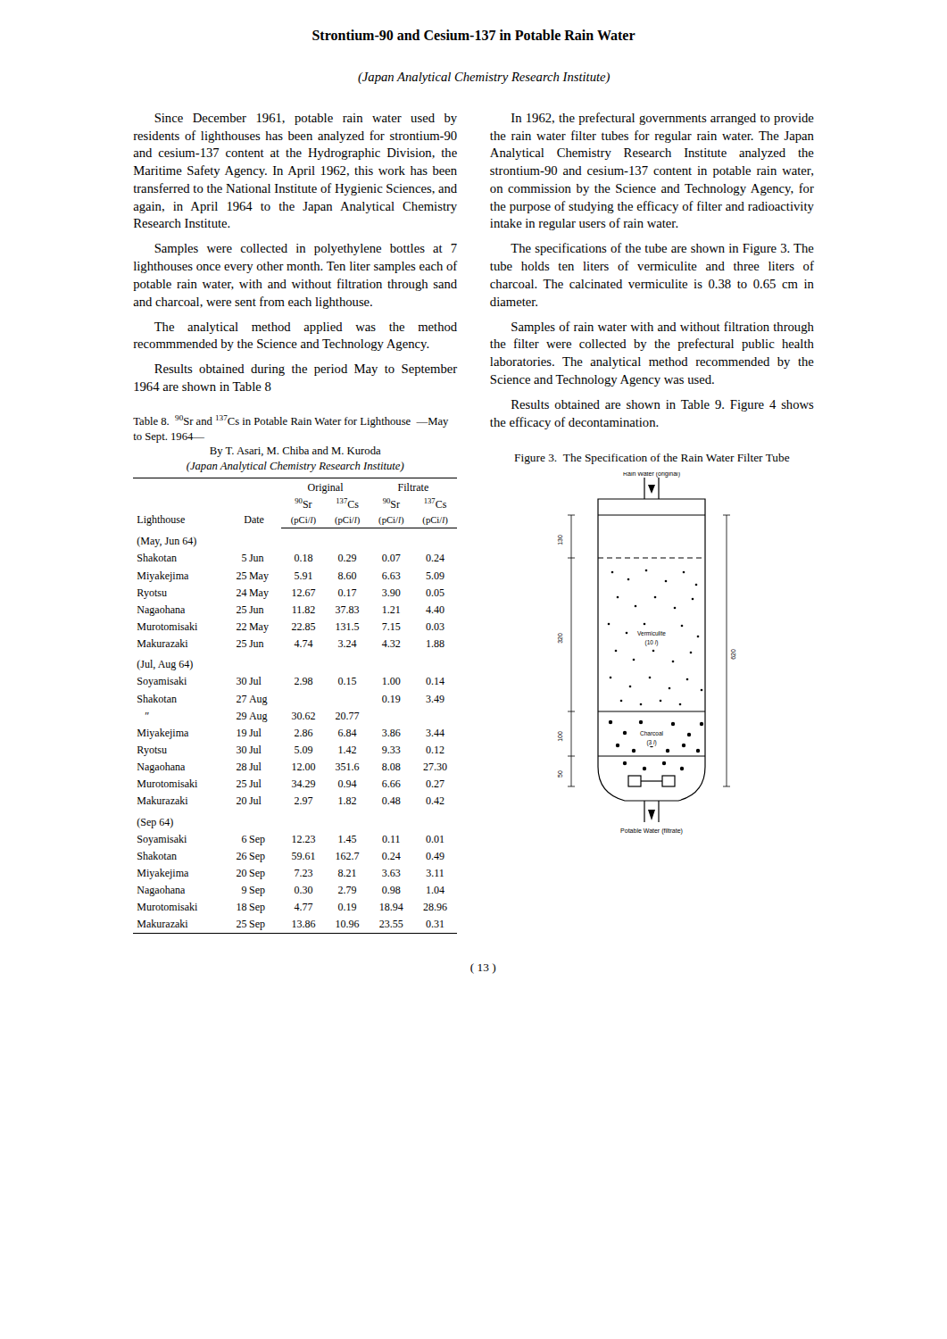Strontium-90 and Cesium-137 in Potable Rain Water
(Japan Analytical Chemistry Research Institute)
Since December 1961, potable rain water used by residents of lighthouses has been analyzed for strontium-90 and cesium-137 content at the Hydrographic Division, the Maritime Safety Agency. In April 1962, this work has been transferred to the National Institute of Hygienic Sciences, and again, in April 1964 to the Japan Analytical Chemistry Research Institute.
Samples were collected in polyethylene bottles at 7 lighthouses once every other month. Ten liter samples each of potable rain water, with and without filtration through sand and charcoal, were sent from each lighthouse.
The analytical method applied was the method recommmended by the Science and Technology Agency.
Results obtained during the period May to September 1964 are shown in Table 8
Table 8. 90 Sr and 137 Cs in Potable Rain Water for Lighthouse —May to Sept. 1964— By T. Asari, M. Chiba and M. Kuroda (Japan Analytical Chemistry Research Institute)
| Lighthouse | Date | Original | Filtrate |
| --- | --- | --- | --- |
| 90 Sr | 137 Cs | 90 Sr | 137 Cs |
| (pCi/ l ) | (pCi/ l ) | (pCi/ l ) | (pCi/ l ) |
| (May, Jun 64) |
| Shakotan | 5 | Jun | 0.18 | 0.29 | 0.07 | 0.24 |
| Miyakejima | 25 | May | 5.91 | 8.60 | 6.63 | 5.09 |
| Ryotsu | 24 | May | 12.67 | 0.17 | 3.90 | 0.05 |
| Nagaohana | 25 | Jun | 11.82 | 37.83 | 1.21 | 4.40 |
| Murotomisaki | 22 | May | 22.85 | 131.5 | 7.15 | 0.03 |
| Makurazaki | 25 | Jun | 4.74 | 3.24 | 4.32 | 1.88 |
| (Jul, Aug 64) |
| Soyamisaki | 30 | Jul | 2.98 | 0.15 | 1.00 | 0.14 |
| Shakotan | 27 | Aug | | | 0.19 | 3.49 |
| ″ | 29 | Aug | 30.62 | 20.77 | | |
| Miyakejima | 19 | Jul | 2.86 | 6.84 | 3.86 | 3.44 |
| Ryotsu | 30 | Jul | 5.09 | 1.42 | 9.33 | 0.12 |
| Nagaohana | 28 | Jul | 12.00 | 351.6 | 8.08 | 27.30 |
| Murotomisaki | 25 | Jul | 34.29 | 0.94 | 6.66 | 0.27 |
| Makurazaki | 20 | Jul | 2.97 | 1.82 | 0.48 | 0.42 |
| (Sep 64) |
| Soyamisaki | 6 | Sep | 12.23 | 1.45 | 0.11 | 0.01 |
| Shakotan | 26 | Sep | 59.61 | 162.7 | 0.24 | 0.49 |
| Miyakejima | 20 | Sep | 7.23 | 8.21 | 3.63 | 3.11 |
| Nagaohana | 9 | Sep | 0.30 | 2.79 | 0.98 | 1.04 |
| Murotomisaki | 18 | Sep | 4.77 | 0.19 | 18.94 | 28.96 |
| Makurazaki | 25 | Sep | 13.86 | 10.96 | 23.55 | 0.31 |
In 1962, the prefectural governments arranged to provide the rain water filter tubes for regular rain water. The Japan Analytical Chemistry Research Institute analyzed the strontium-90 and cesium-137 content in potable rain water, on commission by the Science and Technology Agency, for the purpose of studying the efficacy of filter and radioactivity intake in regular users of rain water.
The specifications of the tube are shown in Figure 3. The tube holds ten liters of vermiculite and three liters of charcoal. The calcinated vermiculite is 0.38 to 0.65 cm in diameter.
Samples of rain water with and without filtration through the filter were collected by the prefectural public health laboratories. The analytical method recommended by the Science and Technology Agency was used.
Results obtained are shown in Table 9. Figure 4 shows the efficacy of decontamination.
Figure 3. The Specification of the Rain Water Filter Tube
130 320 100 50 620 Rain Water (original) Potable Water (filtrate) Vermiculite (10 l) Charcoal (3 l)
( 13 )